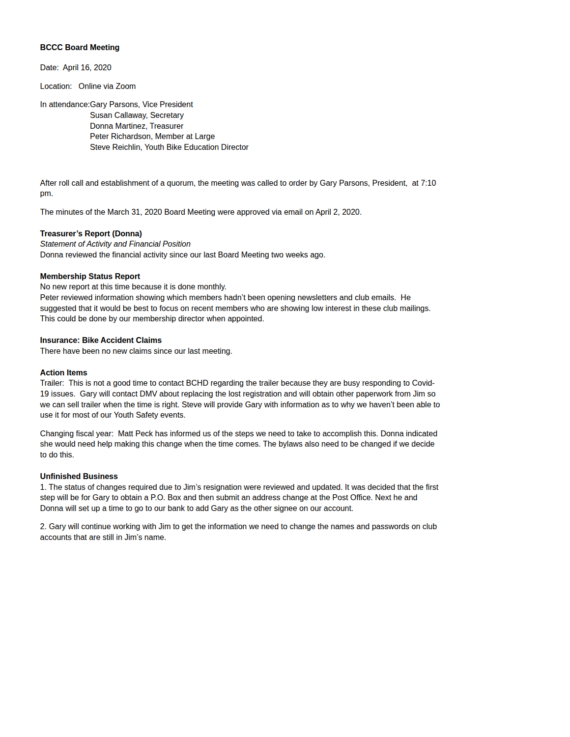BCCC Board Meeting
Date: April 16, 2020
Location: Online via Zoom
| In attendance: | Gary Parsons, Vice President Susan Callaway, Secretary Donna Martinez, Treasurer Peter Richardson, Member at Large Steve Reichlin, Youth Bike Education Director |
After roll call and establishment of a quorum, the meeting was called to order by Gary Parsons, President, at 7:10 pm.
The minutes of the March 31, 2020 Board Meeting were approved via email on April 2, 2020.
Treasurer’s Report (Donna)
Statement of Activity and Financial Position
Donna reviewed the financial activity since our last Board Meeting two weeks ago.
Membership Status Report
No new report at this time because it is done monthly.
Peter reviewed information showing which members hadn’t been opening newsletters and club emails. He suggested that it would be best to focus on recent members who are showing low interest in these club mailings. This could be done by our membership director when appointed.
Insurance: Bike Accident Claims
There have been no new claims since our last meeting.
Action Items
Trailer: This is not a good time to contact BCHD regarding the trailer because they are busy responding to Covid-19 issues. Gary will contact DMV about replacing the lost registration and will obtain other paperwork from Jim so we can sell trailer when the time is right. Steve will provide Gary with information as to why we haven’t been able to use it for most of our Youth Safety events.
Changing fiscal year: Matt Peck has informed us of the steps we need to take to accomplish this. Donna indicated she would need help making this change when the time comes. The bylaws also need to be changed if we decide to do this.
Unfinished Business
1. The status of changes required due to Jim’s resignation were reviewed and updated. It was decided that the first step will be for Gary to obtain a P.O. Box and then submit an address change at the Post Office. Next he and Donna will set up a time to go to our bank to add Gary as the other signee on our account.
2. Gary will continue working with Jim to get the information we need to change the names and passwords on club accounts that are still in Jim’s name.